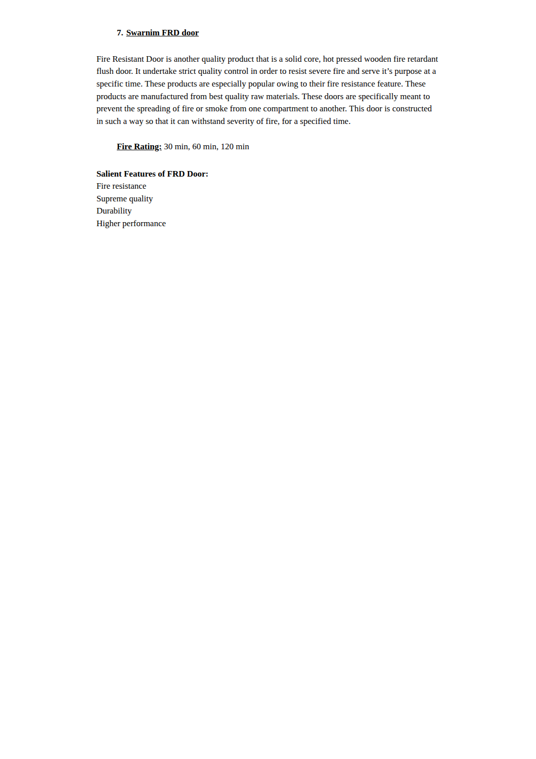7. Swarnim FRD door
Fire Resistant Door is another quality product that is a solid core, hot pressed wooden fire retardant flush door. It undertake strict quality control in order to resist severe fire and serve it’s purpose at a specific time. These products are especially popular owing to their fire resistance feature. These products are manufactured from best quality raw materials. These doors are specifically meant to prevent the spreading of fire or smoke from one compartment to another. This door is constructed in such a way so that it can withstand severity of fire, for a specified time.
Fire Rating: 30 min, 60 min, 120 min
Salient Features of FRD Door:
Fire resistance
Supreme quality
Durability
Higher performance